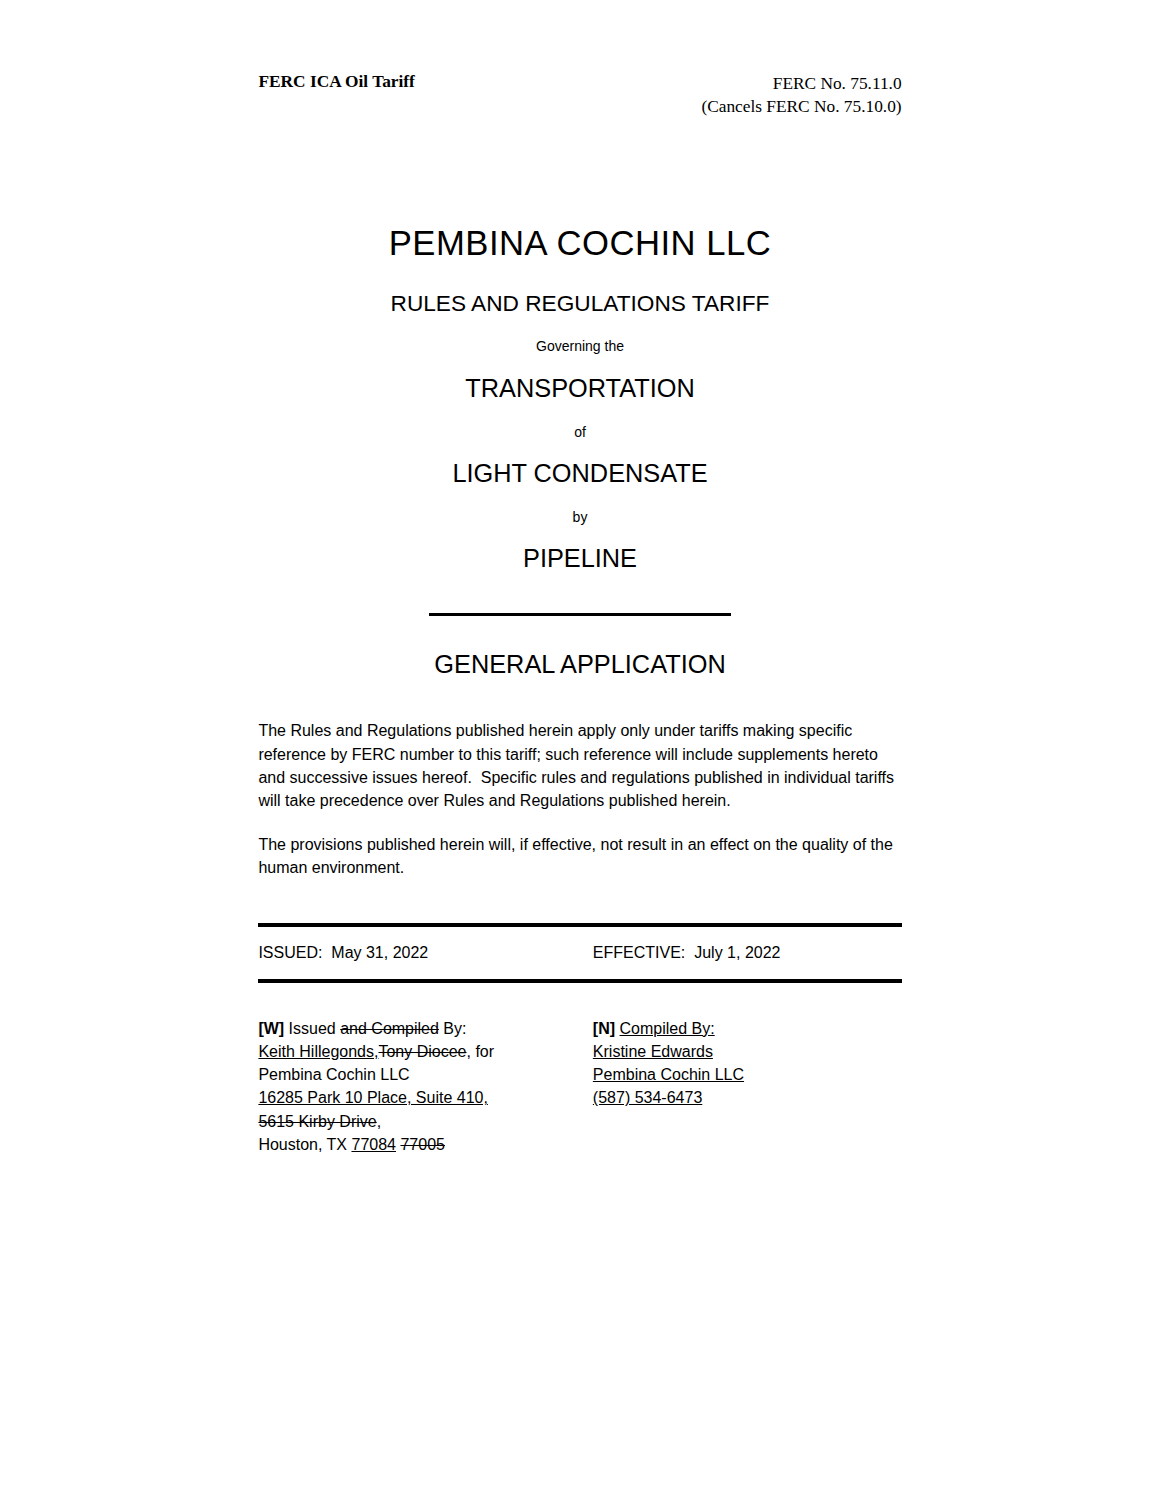FERC ICA Oil Tariff
FERC No. 75.11.0
(Cancels FERC No. 75.10.0)
PEMBINA COCHIN LLC
RULES AND REGULATIONS TARIFF
Governing the
TRANSPORTATION
of
LIGHT CONDENSATE
by
PIPELINE
GENERAL APPLICATION
The Rules and Regulations published herein apply only under tariffs making specific reference by FERC number to this tariff; such reference will include supplements hereto and successive issues hereof. Specific rules and regulations published in individual tariffs will take precedence over Rules and Regulations published herein.
The provisions published herein will, if effective, not result in an effect on the quality of the human environment.
ISSUED: May 31, 2022
EFFECTIVE: July 1, 2022
[W] Issued and Compiled By:
Keith Hillegonds, Tony Diocee, for
Pembina Cochin LLC
16285 Park 10 Place, Suite 410,
5615 Kirby Drive,
Houston, TX 77084 77005
[N] Compiled By:
Kristine Edwards
Pembina Cochin LLC
(587) 534-6473